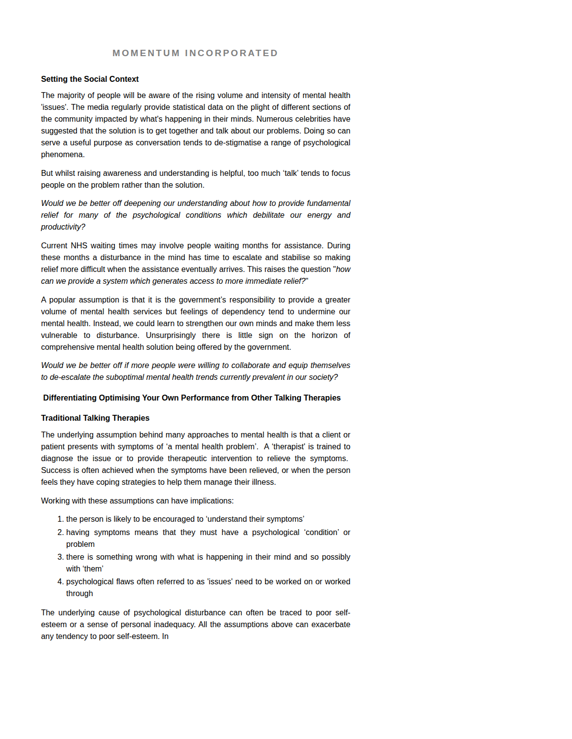Momentum Incorporated
Setting the Social Context
The majority of people will be aware of the rising volume and intensity of mental health 'issues'. The media regularly provide statistical data on the plight of different sections of the community impacted by what's happening in their minds. Numerous celebrities have suggested that the solution is to get together and talk about our problems. Doing so can serve a useful purpose as conversation tends to de-stigmatise a range of psychological phenomena.
But whilst raising awareness and understanding is helpful, too much ‘talk’ tends to focus people on the problem rather than the solution.
Would we be better off deepening our understanding about how to provide fundamental relief for many of the psychological conditions which debilitate our energy and productivity?
Current NHS waiting times may involve people waiting months for assistance. During these months a disturbance in the mind has time to escalate and stabilise so making relief more difficult when the assistance eventually arrives. This raises the question "how can we provide a system which generates access to more immediate relief?"
A popular assumption is that it is the government’s responsibility to provide a greater volume of mental health services but feelings of dependency tend to undermine our mental health. Instead, we could learn to strengthen our own minds and make them less vulnerable to disturbance. Unsurprisingly there is little sign on the horizon of comprehensive mental health solution being offered by the government.
Would we be better off if more people were willing to collaborate and equip themselves to de-escalate the suboptimal mental health trends currently prevalent in our society?
Differentiating Optimising Your Own Performance from Other Talking Therapies
Traditional Talking Therapies
The underlying assumption behind many approaches to mental health is that a client or patient presents with symptoms of ‘a mental health problem’. A ‘therapist' is trained to diagnose the issue or to provide therapeutic intervention to relieve the symptoms. Success is often achieved when the symptoms have been relieved, or when the person feels they have coping strategies to help them manage their illness.
Working with these assumptions can have implications:
the person is likely to be encouraged to ‘understand their symptoms’
having symptoms means that they must have a psychological ‘condition’ or problem
there is something wrong with what is happening in their mind and so possibly with ‘them’
psychological flaws often referred to as 'issues' need to be worked on or worked through
The underlying cause of psychological disturbance can often be traced to poor self-esteem or a sense of personal inadequacy. All the assumptions above can exacerbate any tendency to poor self-esteem. In